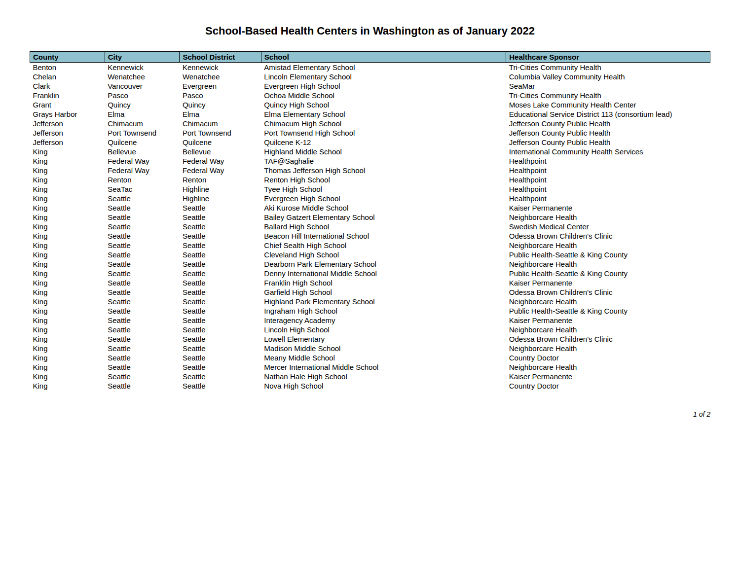School-Based Health Centers in Washington as of January 2022
| County | City | School District | School | Healthcare Sponsor |
| --- | --- | --- | --- | --- |
| Benton | Kennewick | Kennewick | Amistad Elementary School | Tri-Cities Community Health |
| Chelan | Wenatchee | Wenatchee | Lincoln Elementary School | Columbia Valley Community Health |
| Clark | Vancouver | Evergreen | Evergreen High School | SeaMar |
| Franklin | Pasco | Pasco | Ochoa Middle School | Tri-Cities Community Health |
| Grant | Quincy | Quincy | Quincy High School | Moses Lake Community Health Center |
| Grays Harbor | Elma | Elma | Elma Elementary School | Educational Service District 113 (consortium lead) |
| Jefferson | Chimacum | Chimacum | Chimacum High School | Jefferson County Public Health |
| Jefferson | Port Townsend | Port Townsend | Port Townsend High School | Jefferson County Public Health |
| Jefferson | Quilcene | Quilcene | Quilcene K-12 | Jefferson County Public Health |
| King | Bellevue | Bellevue | Highland Middle School | International Community Health Services |
| King | Federal Way | Federal Way | TAF@Saghalie | Healthpoint |
| King | Federal Way | Federal Way | Thomas Jefferson High School | Healthpoint |
| King | Renton | Renton | Renton High School | Healthpoint |
| King | SeaTac | Highline | Tyee High School | Healthpoint |
| King | Seattle | Highline | Evergreen High School | Healthpoint |
| King | Seattle | Seattle | Aki Kurose Middle School | Kaiser Permanente |
| King | Seattle | Seattle | Bailey Gatzert Elementary School | Neighborcare Health |
| King | Seattle | Seattle | Ballard High School | Swedish Medical Center |
| King | Seattle | Seattle | Beacon Hill International School | Odessa Brown Children's Clinic |
| King | Seattle | Seattle | Chief Sealth High School | Neighborcare Health |
| King | Seattle | Seattle | Cleveland High School | Public Health-Seattle & King County |
| King | Seattle | Seattle | Dearborn Park Elementary School | Neighborcare Health |
| King | Seattle | Seattle | Denny International Middle School | Public Health-Seattle & King County |
| King | Seattle | Seattle | Franklin High School | Kaiser Permanente |
| King | Seattle | Seattle | Garfield High School | Odessa Brown Children's Clinic |
| King | Seattle | Seattle | Highland Park Elementary School | Neighborcare Health |
| King | Seattle | Seattle | Ingraham High School | Public Health-Seattle & King County |
| King | Seattle | Seattle | Interagency Academy | Kaiser Permanente |
| King | Seattle | Seattle | Lincoln High School | Neighborcare Health |
| King | Seattle | Seattle | Lowell Elementary | Odessa Brown Children's Clinic |
| King | Seattle | Seattle | Madison Middle School | Neighborcare Health |
| King | Seattle | Seattle | Meany Middle School | Country Doctor |
| King | Seattle | Seattle | Mercer International Middle School | Neighborcare Health |
| King | Seattle | Seattle | Nathan Hale High School | Kaiser Permanente |
| King | Seattle | Seattle | Nova High School | Country Doctor |
1 of 2